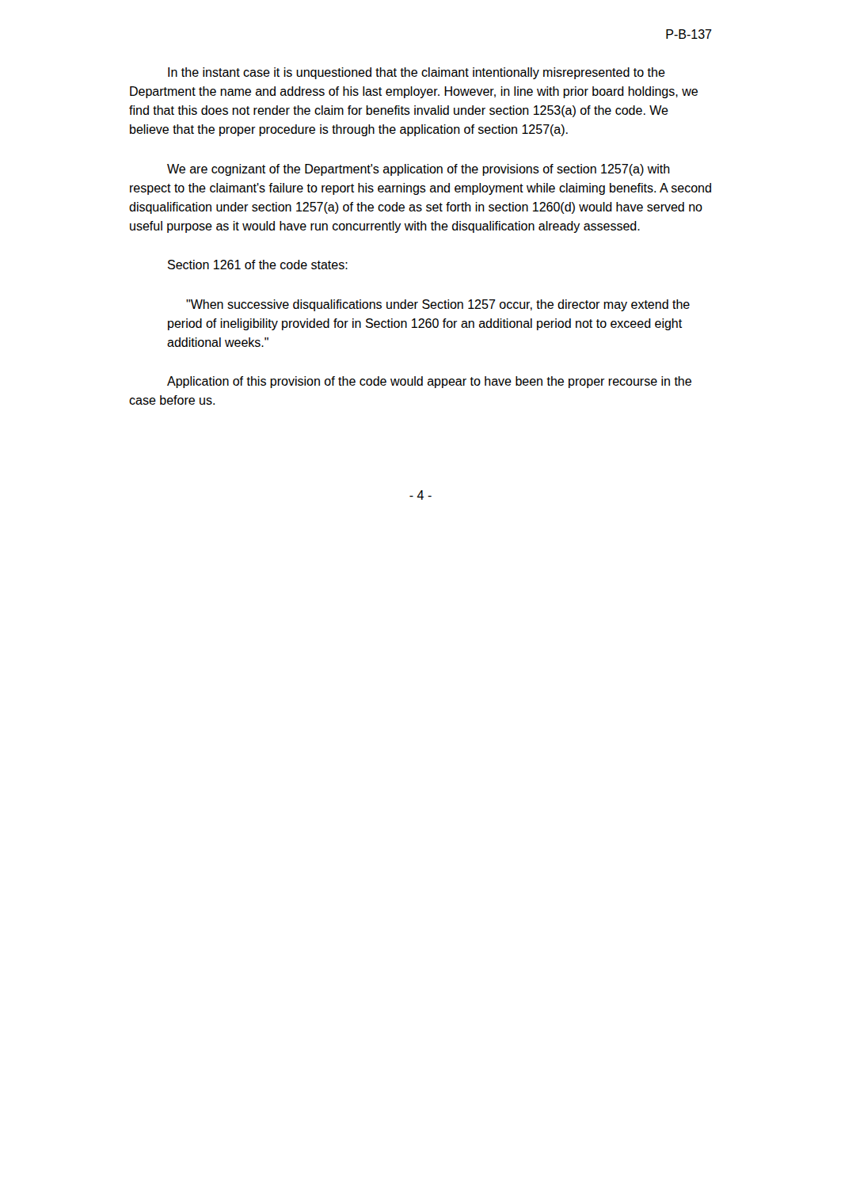P-B-137
In the instant case it is unquestioned that the claimant intentionally misrepresented to the Department the name and address of his last employer. However, in line with prior board holdings, we find that this does not render the claim for benefits invalid under section 1253(a) of the code. We believe that the proper procedure is through the application of section 1257(a).
We are cognizant of the Department's application of the provisions of section 1257(a) with respect to the claimant's failure to report his earnings and employment while claiming benefits. A second disqualification under section 1257(a) of the code as set forth in section 1260(d) would have served no useful purpose as it would have run concurrently with the disqualification already assessed.
Section 1261 of the code states:
"When successive disqualifications under Section 1257 occur, the director may extend the period of ineligibility provided for in Section 1260 for an additional period not to exceed eight additional weeks."
Application of this provision of the code would appear to have been the proper recourse in the case before us.
- 4 -